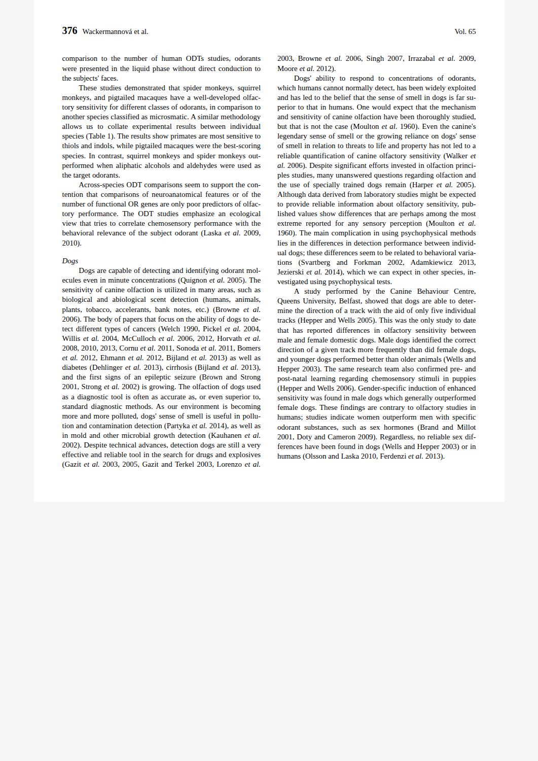376 Wackermannová et al.
Vol. 65
comparison to the number of human ODTs studies, odorants were presented in the liquid phase without direct conduction to the subjects' faces.
These studies demonstrated that spider monkeys, squirrel monkeys, and pigtailed macaques have a well-developed olfactory sensitivity for different classes of odorants, in comparison to another species classified as microsmatic. A similar methodology allows us to collate experimental results between individual species (Table 1). The results show primates are most sensitive to thiols and indols, while pigtailed macaques were the best-scoring species. In contrast, squirrel monkeys and spider monkeys outperformed when aliphatic alcohols and aldehydes were used as the target odorants.
Across-species ODT comparisons seem to support the contention that comparisons of neuroanatomical features or of the number of functional OR genes are only poor predictors of olfactory performance. The ODT studies emphasize an ecological view that tries to correlate chemosensory performance with the behavioral relevance of the subject odorant (Laska et al. 2009, 2010).
Dogs
Dogs are capable of detecting and identifying odorant molecules even in minute concentrations (Quignon et al. 2005). The sensitivity of canine olfaction is utilized in many areas, such as biological and abiological scent detection (humans, animals, plants, tobacco, accelerants, bank notes, etc.) (Browne et al. 2006). The body of papers that focus on the ability of dogs to detect different types of cancers (Welch 1990, Pickel et al. 2004, Willis et al. 2004, McCulloch et al. 2006, 2012, Horvath et al. 2008, 2010, 2013, Cornu et al. 2011, Sonoda et al. 2011, Bomers et al. 2012, Ehmann et al. 2012, Bijland et al. 2013) as well as diabetes (Dehlinger et al. 2013), cirrhosis (Bijland et al. 2013), and the first signs of an epileptic seizure (Brown and Strong 2001, Strong et al. 2002) is growing. The olfaction of dogs used as a diagnostic tool is often as accurate as, or even superior to, standard diagnostic methods. As our environment is becoming more and more polluted, dogs' sense of smell is useful in pollution and contamination detection (Partyka et al. 2014), as well as in mold and other microbial growth detection (Kauhanen et al. 2002). Despite technical advances, detection dogs are still a very effective and reliable tool in the search for drugs and explosives (Gazit et al. 2003, 2005, Gazit and Terkel 2003, Lorenzo et al. 2003, Browne et al. 2006, Singh 2007, Irrazabal et al. 2009, Moore et al. 2012).
Dogs' ability to respond to concentrations of odorants, which humans cannot normally detect, has been widely exploited and has led to the belief that the sense of smell in dogs is far superior to that in humans. One would expect that the mechanism and sensitivity of canine olfaction have been thoroughly studied, but that is not the case (Moulton et al. 1960). Even the canine's legendary sense of smell or the growing reliance on dogs' sense of smell in relation to threats to life and property has not led to a reliable quantification of canine olfactory sensitivity (Walker et al. 2006). Despite significant efforts invested in olfaction principles studies, many unanswered questions regarding olfaction and the use of specially trained dogs remain (Harper et al. 2005). Although data derived from laboratory studies might be expected to provide reliable information about olfactory sensitivity, published values show differences that are perhaps among the most extreme reported for any sensory perception (Moulton et al. 1960). The main complication in using psychophysical methods lies in the differences in detection performance between individual dogs; these differences seem to be related to behavioral variations (Svartberg and Forkman 2002, Adamkiewicz 2013, Jezierski et al. 2014), which we can expect in other species, investigated using psychophysical tests.
A study performed by the Canine Behaviour Centre, Queens University, Belfast, showed that dogs are able to determine the direction of a track with the aid of only five individual tracks (Hepper and Wells 2005). This was the only study to date that has reported differences in olfactory sensitivity between male and female domestic dogs. Male dogs identified the correct direction of a given track more frequently than did female dogs, and younger dogs performed better than older animals (Wells and Hepper 2003). The same research team also confirmed pre- and post-natal learning regarding chemosensory stimuli in puppies (Hepper and Wells 2006). Gender-specific induction of enhanced sensitivity was found in male dogs which generally outperformed female dogs. These findings are contrary to olfactory studies in humans; studies indicate women outperform men with specific odorant substances, such as sex hormones (Brand and Millot 2001, Doty and Cameron 2009). Regardless, no reliable sex differences have been found in dogs (Wells and Hepper 2003) or in humans (Olsson and Laska 2010, Ferdenzi et al. 2013).